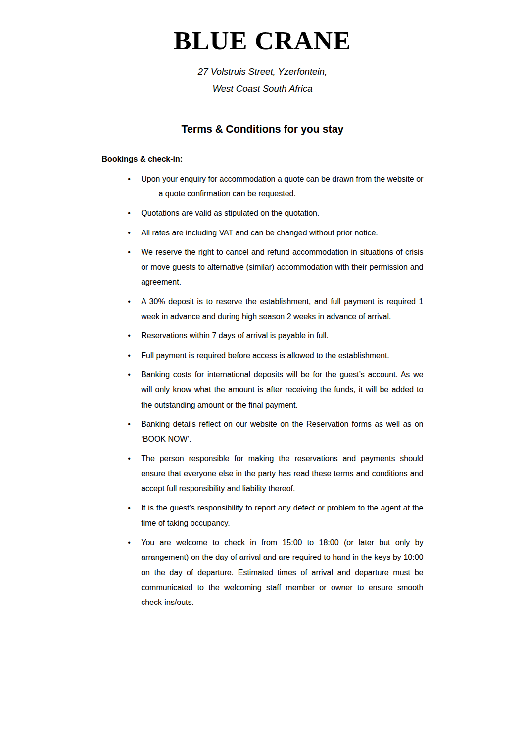BLUE CRANE
27 Volstruis Street, Yzerfontein,
West Coast South Africa
Terms & Conditions for you stay
Bookings & check-in:
Upon your enquiry for accommodation a quote can be drawn from the website or a quote confirmation can be requested.
Quotations are valid as stipulated on the quotation.
All rates are including VAT and can be changed without prior notice.
We reserve the right to cancel and refund accommodation in situations of crisis or move guests to alternative (similar) accommodation with their permission and agreement.
A 30% deposit is to reserve the establishment, and full payment is required 1 week in advance and during high season 2 weeks in advance of arrival.
Reservations within 7 days of arrival is payable in full.
Full payment is required before access is allowed to the establishment.
Banking costs for international deposits will be for the guest’s account. As we will only know what the amount is after receiving the funds, it will be added to the outstanding amount or the final payment.
Banking details reflect on our website on the Reservation forms as well as on ‘BOOK NOW’.
The person responsible for making the reservations and payments should ensure that everyone else in the party has read these terms and conditions and accept full responsibility and liability thereof.
It is the guest’s responsibility to report any defect or problem to the agent at the time of taking occupancy.
You are welcome to check in from 15:00 to 18:00 (or later but only by arrangement) on the day of arrival and are required to hand in the keys by 10:00 on the day of departure. Estimated times of arrival and departure must be communicated to the welcoming staff member or owner to ensure smooth check-ins/outs.